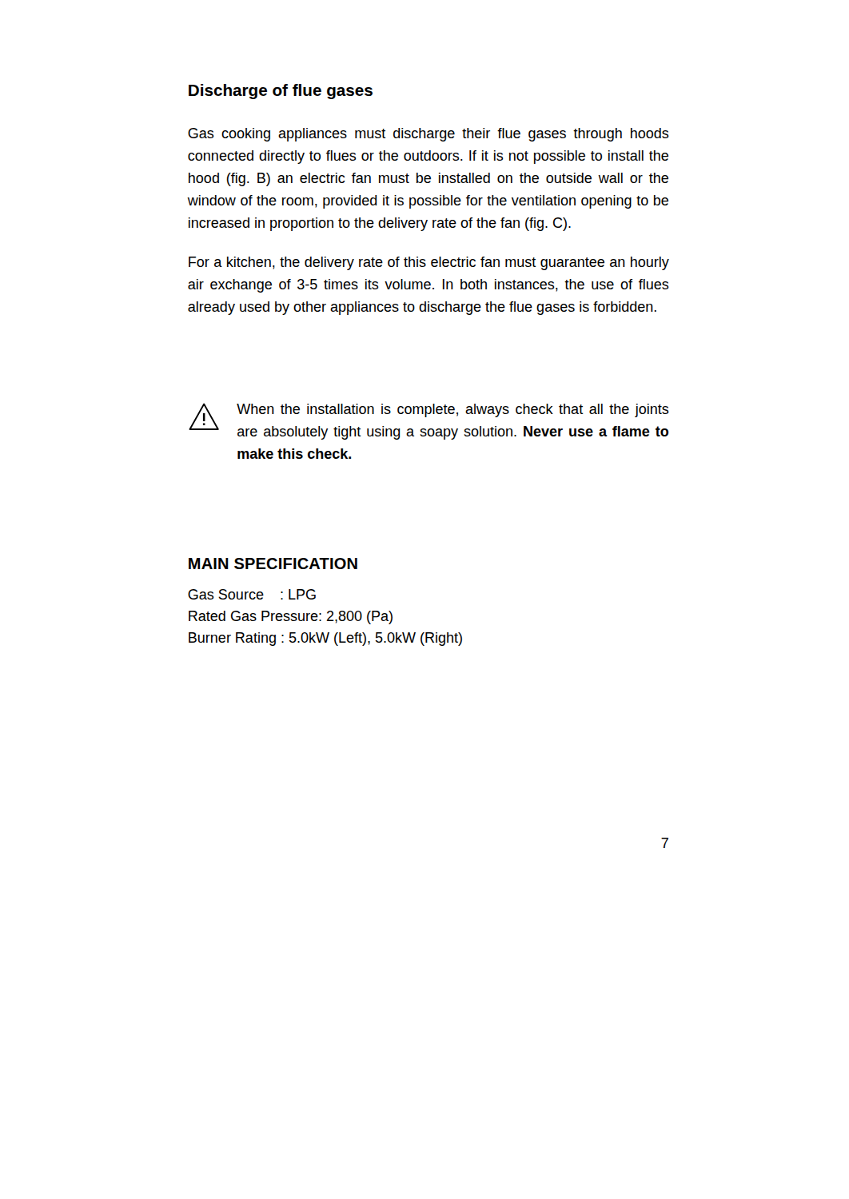Discharge of flue gases
Gas cooking appliances must discharge their flue gases through hoods connected directly to flues or the outdoors. If it is not possible to install the hood (fig. B) an electric fan must be installed on the outside wall or the window of the room, provided it is possible for the ventilation opening to be increased in proportion to the delivery rate of the fan (fig. C).
For a kitchen, the delivery rate of this electric fan must guarantee an hourly air exchange of 3-5 times its volume. In both instances, the use of flues already used by other appliances to discharge the flue gases is forbidden.
When the installation is complete, always check that all the joints are absolutely tight using a soapy solution. Never use a flame to make this check.
MAIN SPECIFICATION
Gas Source : LPG
Rated Gas Pressure: 2,800 (Pa)
Burner Rating : 5.0kW (Left), 5.0kW (Right)
7